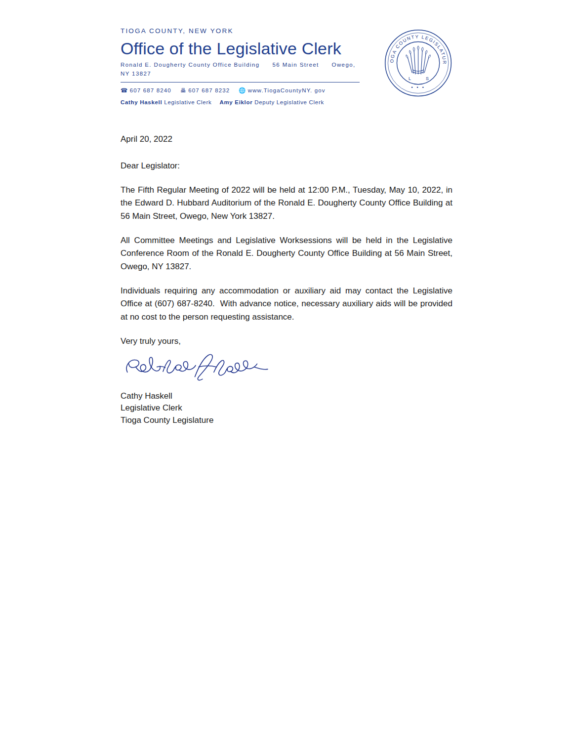Tioga County, New York
Office of the Legislative Clerk
Ronald E. Dougherty County Office Building 56 Main Street Owego, NY 13827
☎ 607 687 8240 🖶 607 687 8232 🌐 www.TiogaCountyNY. gov
Cathy Haskell Legislative Clerk Amy Eiklor Deputy Legislative Clerk
TIOGA COUNTY LEGISLATURE L S • • •
April 20, 2022
Dear Legislator:
The Fifth Regular Meeting of 2022 will be held at 12:00 P.M., Tuesday, May 10, 2022, in the Edward D. Hubbard Auditorium of the Ronald E. Dougherty County Office Building at 56 Main Street, Owego, New York 13827.
All Committee Meetings and Legislative Worksessions will be held in the Legislative Conference Room of the Ronald E. Dougherty County Office Building at 56 Main Street, Owego, NY 13827.
Individuals requiring any accommodation or auxiliary aid may contact the Legislative Office at (607) 687-8240. With advance notice, necessary auxiliary aids will be provided at no cost to the person requesting assistance.
Very truly yours,
Cathy Haskell
Legislative Clerk
Tioga County Legislature